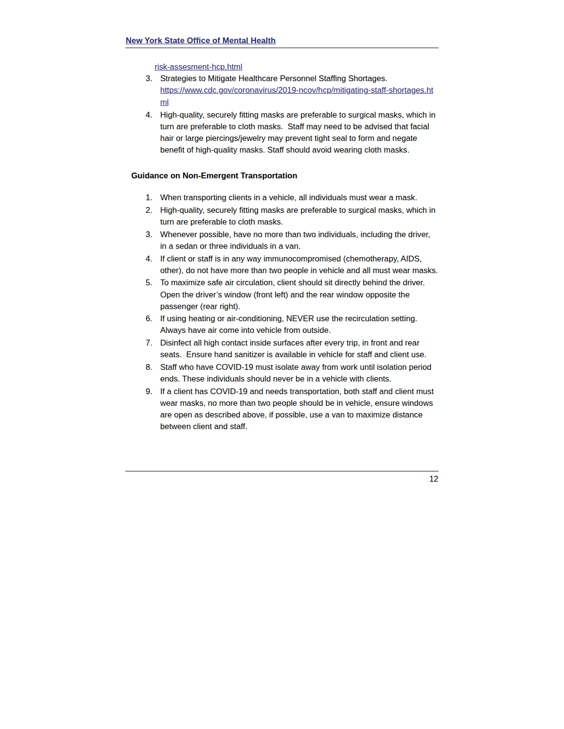New York State Office of Mental Health
risk-assesment-hcp.html
Strategies to Mitigate Healthcare Personnel Staffing Shortages.
https://www.cdc.gov/coronavirus/2019-ncov/hcp/mitigating-staff-shortages.html
High-quality, securely fitting masks are preferable to surgical masks, which in turn are preferable to cloth masks. Staff may need to be advised that facial hair or large piercings/jewelry may prevent tight seal to form and negate benefit of high-quality masks. Staff should avoid wearing cloth masks.
Guidance on Non-Emergent Transportation
When transporting clients in a vehicle, all individuals must wear a mask.
High-quality, securely fitting masks are preferable to surgical masks, which in turn are preferable to cloth masks.
Whenever possible, have no more than two individuals, including the driver, in a sedan or three individuals in a van.
If client or staff is in any way immunocompromised (chemotherapy, AIDS, other), do not have more than two people in vehicle and all must wear masks.
To maximize safe air circulation, client should sit directly behind the driver. Open the driver’s window (front left) and the rear window opposite the passenger (rear right).
If using heating or air-conditioning, NEVER use the recirculation setting. Always have air come into vehicle from outside.
Disinfect all high contact inside surfaces after every trip, in front and rear seats. Ensure hand sanitizer is available in vehicle for staff and client use.
Staff who have COVID-19 must isolate away from work until isolation period ends. These individuals should never be in a vehicle with clients.
If a client has COVID-19 and needs transportation, both staff and client must wear masks, no more than two people should be in vehicle, ensure windows are open as described above, if possible, use a van to maximize distance between client and staff.
12